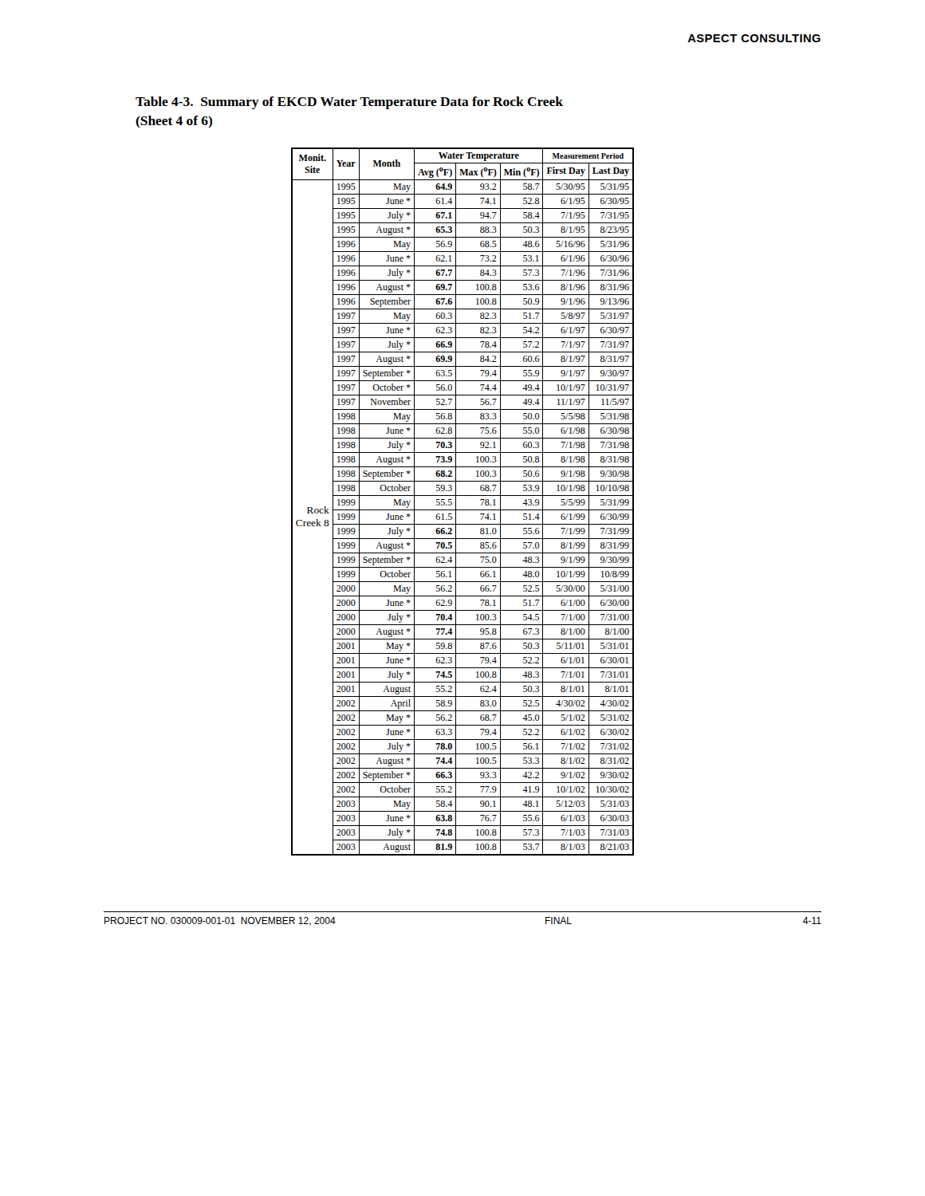ASPECT CONSULTING
Table 4-3. Summary of EKCD Water Temperature Data for Rock Creek
(Sheet 4 of 6)
| Monit. Site | Year | Month | Water Temperature | Measurement Period |
| --- | --- | --- | --- | --- |
| Avg ( o F) | Max ( o F) | Min ( o F) | First Day | Last Day |
| Rock Creek 8 | 1995 | May | 64.9 | 93.2 | 58.7 | 5/30/95 | 5/31/95 |
| 1995 | June * | 61.4 | 74.1 | 52.8 | 6/1/95 | 6/30/95 |
| 1995 | July * | 67.1 | 94.7 | 58.4 | 7/1/95 | 7/31/95 |
| 1995 | August * | 65.3 | 88.3 | 50.3 | 8/1/95 | 8/23/95 |
| 1996 | May | 56.9 | 68.5 | 48.6 | 5/16/96 | 5/31/96 |
| 1996 | June * | 62.1 | 73.2 | 53.1 | 6/1/96 | 6/30/96 |
| 1996 | July * | 67.7 | 84.3 | 57.3 | 7/1/96 | 7/31/96 |
| 1996 | August * | 69.7 | 100.8 | 53.6 | 8/1/96 | 8/31/96 |
| 1996 | September | 67.6 | 100.8 | 50.9 | 9/1/96 | 9/13/96 |
| 1997 | May | 60.3 | 82.3 | 51.7 | 5/8/97 | 5/31/97 |
| 1997 | June * | 62.3 | 82.3 | 54.2 | 6/1/97 | 6/30/97 |
| 1997 | July * | 66.9 | 78.4 | 57.2 | 7/1/97 | 7/31/97 |
| 1997 | August * | 69.9 | 84.2 | 60.6 | 8/1/97 | 8/31/97 |
| 1997 | September * | 63.5 | 79.4 | 55.9 | 9/1/97 | 9/30/97 |
| 1997 | October * | 56.0 | 74.4 | 49.4 | 10/1/97 | 10/31/97 |
| 1997 | November | 52.7 | 56.7 | 49.4 | 11/1/97 | 11/5/97 |
| 1998 | May | 56.8 | 83.3 | 50.0 | 5/5/98 | 5/31/98 |
| 1998 | June * | 62.8 | 75.6 | 55.0 | 6/1/98 | 6/30/98 |
| 1998 | July * | 70.3 | 92.1 | 60.3 | 7/1/98 | 7/31/98 |
| 1998 | August * | 73.9 | 100.3 | 50.8 | 8/1/98 | 8/31/98 |
| 1998 | September * | 68.2 | 100.3 | 50.6 | 9/1/98 | 9/30/98 |
| 1998 | October | 59.3 | 68.7 | 53.9 | 10/1/98 | 10/10/98 |
| 1999 | May | 55.5 | 78.1 | 43.9 | 5/5/99 | 5/31/99 |
| 1999 | June * | 61.5 | 74.1 | 51.4 | 6/1/99 | 6/30/99 |
| 1999 | July * | 66.2 | 81.0 | 55.6 | 7/1/99 | 7/31/99 |
| 1999 | August * | 70.5 | 85.6 | 57.0 | 8/1/99 | 8/31/99 |
| 1999 | September * | 62.4 | 75.0 | 48.3 | 9/1/99 | 9/30/99 |
| 1999 | October | 56.1 | 66.1 | 48.0 | 10/1/99 | 10/8/99 |
| 2000 | May | 56.2 | 66.7 | 52.5 | 5/30/00 | 5/31/00 |
| 2000 | June * | 62.9 | 78.1 | 51.7 | 6/1/00 | 6/30/00 |
| 2000 | July * | 70.4 | 100.3 | 54.5 | 7/1/00 | 7/31/00 |
| 2000 | August * | 77.4 | 95.8 | 67.3 | 8/1/00 | 8/1/00 |
| 2001 | May * | 59.8 | 87.6 | 50.3 | 5/11/01 | 5/31/01 |
| 2001 | June * | 62.3 | 79.4 | 52.2 | 6/1/01 | 6/30/01 |
| 2001 | July * | 74.5 | 100.8 | 48.3 | 7/1/01 | 7/31/01 |
| 2001 | August | 55.2 | 62.4 | 50.3 | 8/1/01 | 8/1/01 |
| 2002 | April | 58.9 | 83.0 | 52.5 | 4/30/02 | 4/30/02 |
| 2002 | May * | 56.2 | 68.7 | 45.0 | 5/1/02 | 5/31/02 |
| 2002 | June * | 63.3 | 79.4 | 52.2 | 6/1/02 | 6/30/02 |
| 2002 | July * | 78.0 | 100.5 | 56.1 | 7/1/02 | 7/31/02 |
| 2002 | August * | 74.4 | 100.5 | 53.3 | 8/1/02 | 8/31/02 |
| 2002 | September * | 66.3 | 93.3 | 42.2 | 9/1/02 | 9/30/02 |
| 2002 | October | 55.2 | 77.9 | 41.9 | 10/1/02 | 10/30/02 |
| 2003 | May | 58.4 | 90.1 | 48.1 | 5/12/03 | 5/31/03 |
| 2003 | June * | 63.8 | 76.7 | 55.6 | 6/1/03 | 6/30/03 |
| 2003 | July * | 74.8 | 100.8 | 57.3 | 7/1/03 | 7/31/03 |
| 2003 | August | 81.9 | 100.8 | 53.7 | 8/1/03 | 8/21/03 |
PROJECT NO. 030009-001-01 NOVEMBER 12, 2004
FINAL
4-11